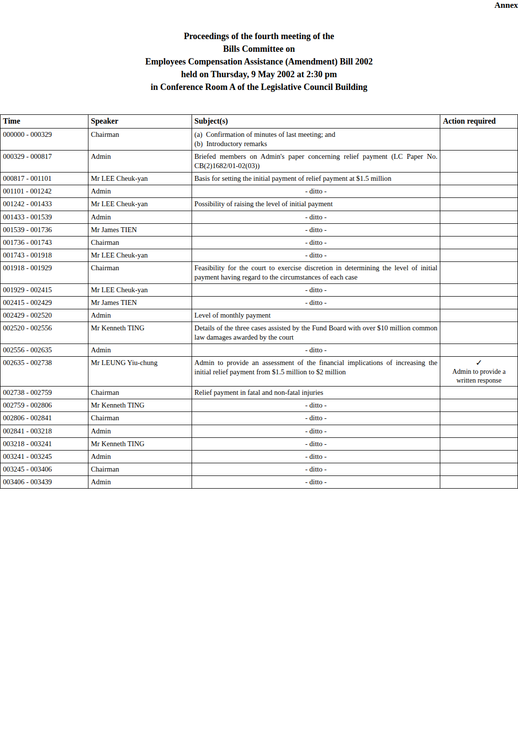Annex
Proceedings of the fourth meeting of the
Bills Committee on
Employees Compensation Assistance (Amendment) Bill 2002
held on Thursday, 9 May 2002 at 2:30 pm
in Conference Room A of the Legislative Council Building
| Time | Speaker | Subject(s) | Action required |
| --- | --- | --- | --- |
| 000000 - 000329 | Chairman | (a) Confirmation of minutes of last meeting; and (b) Introductory remarks | |
| 000329 - 000817 | Admin | Briefed members on Admin's paper concerning relief payment (LC Paper No. CB(2)1682/01-02(03)) | |
| 000817 - 001101 | Mr LEE Cheuk-yan | Basis for setting the initial payment of relief payment at $1.5 million | |
| 001101 - 001242 | Admin | - ditto - | |
| 001242 - 001433 | Mr LEE Cheuk-yan | Possibility of raising the level of initial payment | |
| 001433 - 001539 | Admin | - ditto - | |
| 001539 - 001736 | Mr James TIEN | - ditto - | |
| 001736 - 001743 | Chairman | - ditto - | |
| 001743 - 001918 | Mr LEE Cheuk-yan | - ditto - | |
| 001918 - 001929 | Chairman | Feasibility for the court to exercise discretion in determining the level of initial payment having regard to the circumstances of each case | |
| 001929 - 002415 | Mr LEE Cheuk-yan | - ditto - | |
| 002415 - 002429 | Mr James TIEN | - ditto - | |
| 002429 - 002520 | Admin | Level of monthly payment | |
| 002520 - 002556 | Mr Kenneth TING | Details of the three cases assisted by the Fund Board with over $10 million common law damages awarded by the court | |
| 002556 - 002635 | Admin | - ditto - | |
| 002635 - 002738 | Mr LEUNG Yiu-chung | Admin to provide an assessment of the financial implications of increasing the initial relief payment from $1.5 million to $2 million | ✓ Admin to provide a written response |
| 002738 - 002759 | Chairman | Relief payment in fatal and non-fatal injuries | |
| 002759 - 002806 | Mr Kenneth TING | - ditto - | |
| 002806 - 002841 | Chairman | - ditto - | |
| 002841 - 003218 | Admin | - ditto - | |
| 003218 - 003241 | Mr Kenneth TING | - ditto - | |
| 003241 - 003245 | Admin | - ditto - | |
| 003245 - 003406 | Chairman | - ditto - | |
| 003406 - 003439 | Admin | - ditto - | |